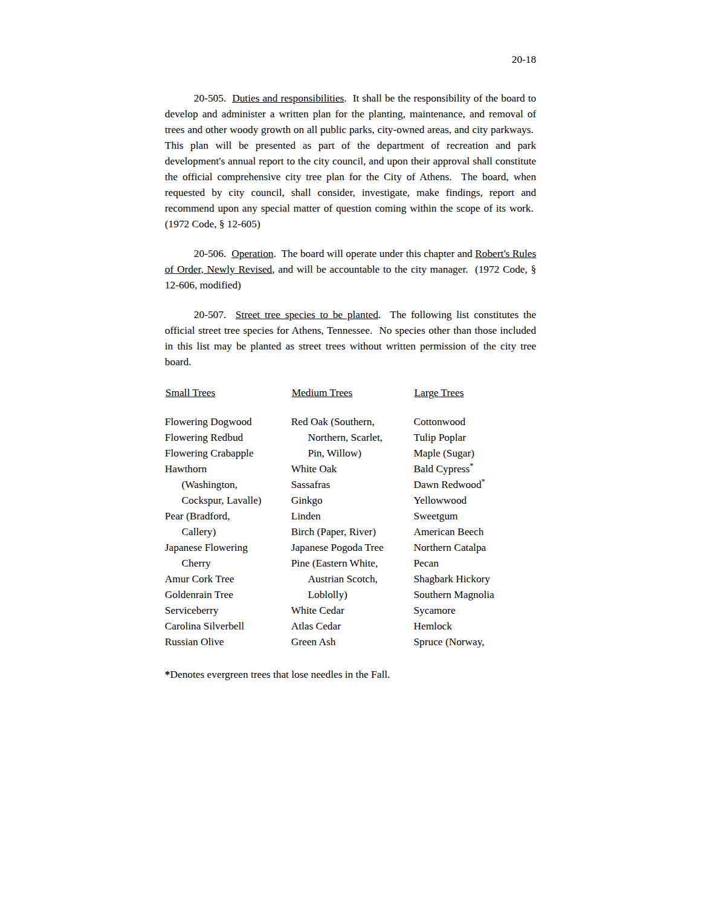20-18
20-505. Duties and responsibilities. It shall be the responsibility of the board to develop and administer a written plan for the planting, maintenance, and removal of trees and other woody growth on all public parks, city-owned areas, and city parkways. This plan will be presented as part of the department of recreation and park development's annual report to the city council, and upon their approval shall constitute the official comprehensive city tree plan for the City of Athens. The board, when requested by city council, shall consider, investigate, make findings, report and recommend upon any special matter of question coming within the scope of its work. (1972 Code, § 12-605)
20-506. Operation. The board will operate under this chapter and Robert's Rules of Order, Newly Revised, and will be accountable to the city manager. (1972 Code, § 12-606, modified)
20-507. Street tree species to be planted. The following list constitutes the official street tree species for Athens, Tennessee. No species other than those included in this list may be planted as street trees without written permission of the city tree board.
| Small Trees | Medium Trees | Large Trees |
| --- | --- | --- |
| Flowering Dogwood Flowering Redbud Flowering Crabapple Hawthorn (Washington, Cockspur, Lavalle) Pear (Bradford, Callery) Japanese Flowering Cherry Amur Cork Tree Goldenrain Tree Serviceberry Carolina Silverbell Russian Olive | Red Oak (Southern, Northern, Scarlet, Pin, Willow) White Oak Sassafras Ginkgo Linden Birch (Paper, River) Japanese Pogoda Tree Pine (Eastern White, Austrian Scotch, Loblolly) White Cedar Atlas Cedar Green Ash | Cottonwood Tulip Poplar Maple (Sugar) Bald Cypress * Dawn Redwood * Yellowwood Sweetgum American Beech Northern Catalpa Pecan Shagbark Hickory Southern Magnolia Sycamore Hemlock Spruce (Norway, |
*Denotes evergreen trees that lose needles in the Fall.